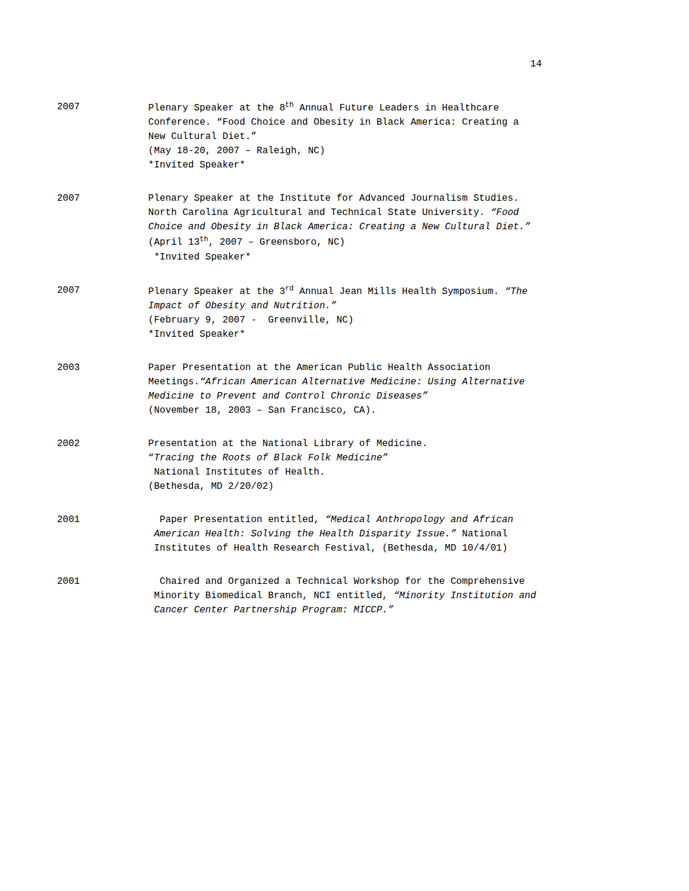14
2007
Plenary Speaker at the 8th Annual Future Leaders in Healthcare Conference. “Food Choice and Obesity in Black America: Creating a New Cultural Diet.”
(May 18-20, 2007 – Raleigh, NC)
*Invited Speaker*
2007
Plenary Speaker at the Institute for Advanced Journalism Studies. North Carolina Agricultural and Technical State University. “Food Choice and Obesity in Black America: Creating a New Cultural Diet.”
(April 13th, 2007 – Greensboro, NC)
*Invited Speaker*
2007
Plenary Speaker at the 3rd Annual Jean Mills Health Symposium. “The Impact of Obesity and Nutrition.”
(February 9, 2007 - Greenville, NC)
*Invited Speaker*
2003
Paper Presentation at the American Public Health Association Meetings.“African American Alternative Medicine: Using Alternative Medicine to Prevent and Control Chronic Diseases”
(November 18, 2003 – San Francisco, CA).
2002
Presentation at the National Library of Medicine.
“Tracing the Roots of Black Folk Medicine”
National Institutes of Health.
(Bethesda, MD 2/20/02)
2001
Paper Presentation entitled, “Medical Anthropology and African American Health: Solving the Health Disparity Issue.” National Institutes of Health Research Festival, (Bethesda, MD 10/4/01)
2001
Chaired and Organized a Technical Workshop for the Comprehensive Minority Biomedical Branch, NCI entitled, “Minority Institution and Cancer Center Partnership Program: MICCP.”